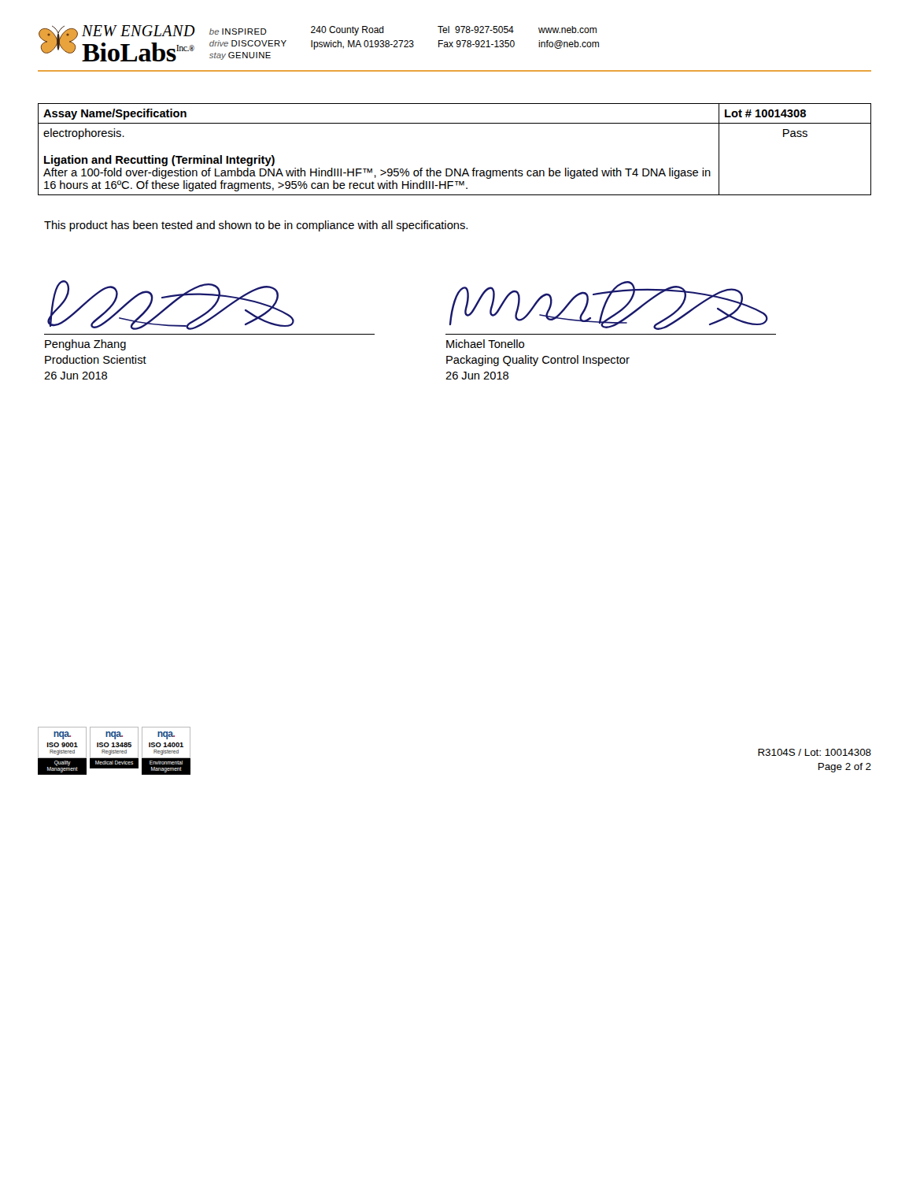NEW ENGLAND
BioLabsInc.®
be INSPIRED
drive DISCOVERY
stay GENUINE
240 County Road
Ipswich, MA 01938-2723
Tel 978-927-5054
Fax 978-921-1350
www.neb.com
info@neb.com
| Assay Name/Specification | Lot # 10014308 |
| --- | --- |
| electrophoresis. Ligation and Recutting (Terminal Integrity) After a 100-fold over-digestion of Lambda DNA with HindIII-HF™, >95% of the DNA fragments can be ligated with T4 DNA ligase in 16 hours at 16ºC. Of these ligated fragments, >95% can be recut with HindIII-HF™. | Pass |
This product has been tested and shown to be in compliance with all specifications.
Penghua Zhang
Production Scientist
26 Jun 2018
Michael Tonello
Packaging Quality Control Inspector
26 Jun 2018
nqa.
ISO 9001
Registered
Quality
Management
nqa.
ISO 13485
Registered
Medical Devices
nqa.
ISO 14001
Registered
Environmental
Management
R3104S / Lot: 10014308
Page 2 of 2